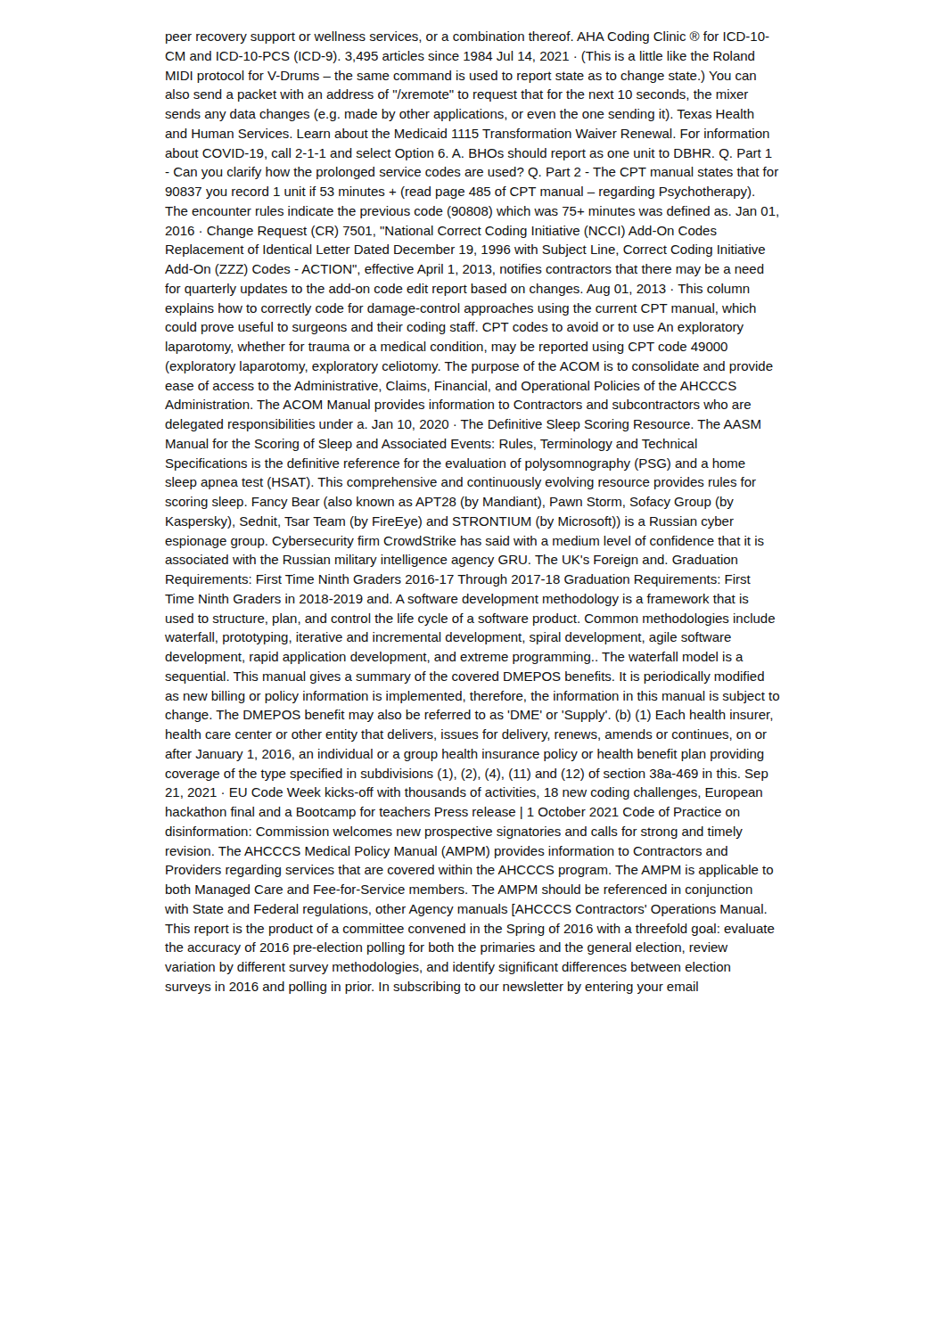peer recovery support or wellness services, or a combination thereof. AHA Coding Clinic ® for ICD-10-CM and ICD-10-PCS (ICD-9). 3,495 articles since 1984 Jul 14, 2021 · (This is a little like the Roland MIDI protocol for V-Drums – the same command is used to report state as to change state.) You can also send a packet with an address of "/xremote" to request that for the next 10 seconds, the mixer sends any data changes (e.g. made by other applications, or even the one sending it). Texas Health and Human Services. Learn about the Medicaid 1115 Transformation Waiver Renewal. For information about COVID-19, call 2-1-1 and select Option 6. A. BHOs should report as one unit to DBHR. Q. Part 1 - Can you clarify how the prolonged service codes are used? Q. Part 2 - The CPT manual states that for 90837 you record 1 unit if 53 minutes + (read page 485 of CPT manual – regarding Psychotherapy). The encounter rules indicate the previous code (90808) which was 75+ minutes was defined as. Jan 01, 2016 · Change Request (CR) 7501, "National Correct Coding Initiative (NCCI) Add-On Codes Replacement of Identical Letter Dated December 19, 1996 with Subject Line, Correct Coding Initiative Add-On (ZZZ) Codes - ACTION", effective April 1, 2013, notifies contractors that there may be a need for quarterly updates to the add-on code edit report based on changes. Aug 01, 2013 · This column explains how to correctly code for damage-control approaches using the current CPT manual, which could prove useful to surgeons and their coding staff. CPT codes to avoid or to use An exploratory laparotomy, whether for trauma or a medical condition, may be reported using CPT code 49000 (exploratory laparotomy, exploratory celiotomy. The purpose of the ACOM is to consolidate and provide ease of access to the Administrative, Claims, Financial, and Operational Policies of the AHCCCS Administration. The ACOM Manual provides information to Contractors and subcontractors who are delegated responsibilities under a. Jan 10, 2020 · The Definitive Sleep Scoring Resource. The AASM Manual for the Scoring of Sleep and Associated Events: Rules, Terminology and Technical Specifications is the definitive reference for the evaluation of polysomnography (PSG) and a home sleep apnea test (HSAT). This comprehensive and continuously evolving resource provides rules for scoring sleep. Fancy Bear (also known as APT28 (by Mandiant), Pawn Storm, Sofacy Group (by Kaspersky), Sednit, Tsar Team (by FireEye) and STRONTIUM (by Microsoft)) is a Russian cyber espionage group. Cybersecurity firm CrowdStrike has said with a medium level of confidence that it is associated with the Russian military intelligence agency GRU. The UK's Foreign and. Graduation Requirements: First Time Ninth Graders 2016-17 Through 2017-18 Graduation Requirements: First Time Ninth Graders in 2018-2019 and. A software development methodology is a framework that is used to structure, plan, and control the life cycle of a software product. Common methodologies include waterfall, prototyping, iterative and incremental development, spiral development, agile software development, rapid application development, and extreme programming.. The waterfall model is a sequential. This manual gives a summary of the covered DMEPOS benefits. It is periodically modified as new billing or policy information is implemented, therefore, the information in this manual is subject to change. The DMEPOS benefit may also be referred to as 'DME' or 'Supply'. (b) (1) Each health insurer, health care center or other entity that delivers, issues for delivery, renews, amends or continues, on or after January 1, 2016, an individual or a group health insurance policy or health benefit plan providing coverage of the type specified in subdivisions (1), (2), (4), (11) and (12) of section 38a-469 in this. Sep 21, 2021 · EU Code Week kicks-off with thousands of activities, 18 new coding challenges, European hackathon final and a Bootcamp for teachers Press release | 1 October 2021 Code of Practice on disinformation: Commission welcomes new prospective signatories and calls for strong and timely revision. The AHCCCS Medical Policy Manual (AMPM) provides information to Contractors and Providers regarding services that are covered within the AHCCCS program. The AMPM is applicable to both Managed Care and Fee-for-Service members. The AMPM should be referenced in conjunction with State and Federal regulations, other Agency manuals [AHCCCS Contractors' Operations Manual. This report is the product of a committee convened in the Spring of 2016 with a threefold goal: evaluate the accuracy of 2016 pre-election polling for both the primaries and the general election, review variation by different survey methodologies, and identify significant differences between election surveys in 2016 and polling in prior. In subscribing to our newsletter by entering your email